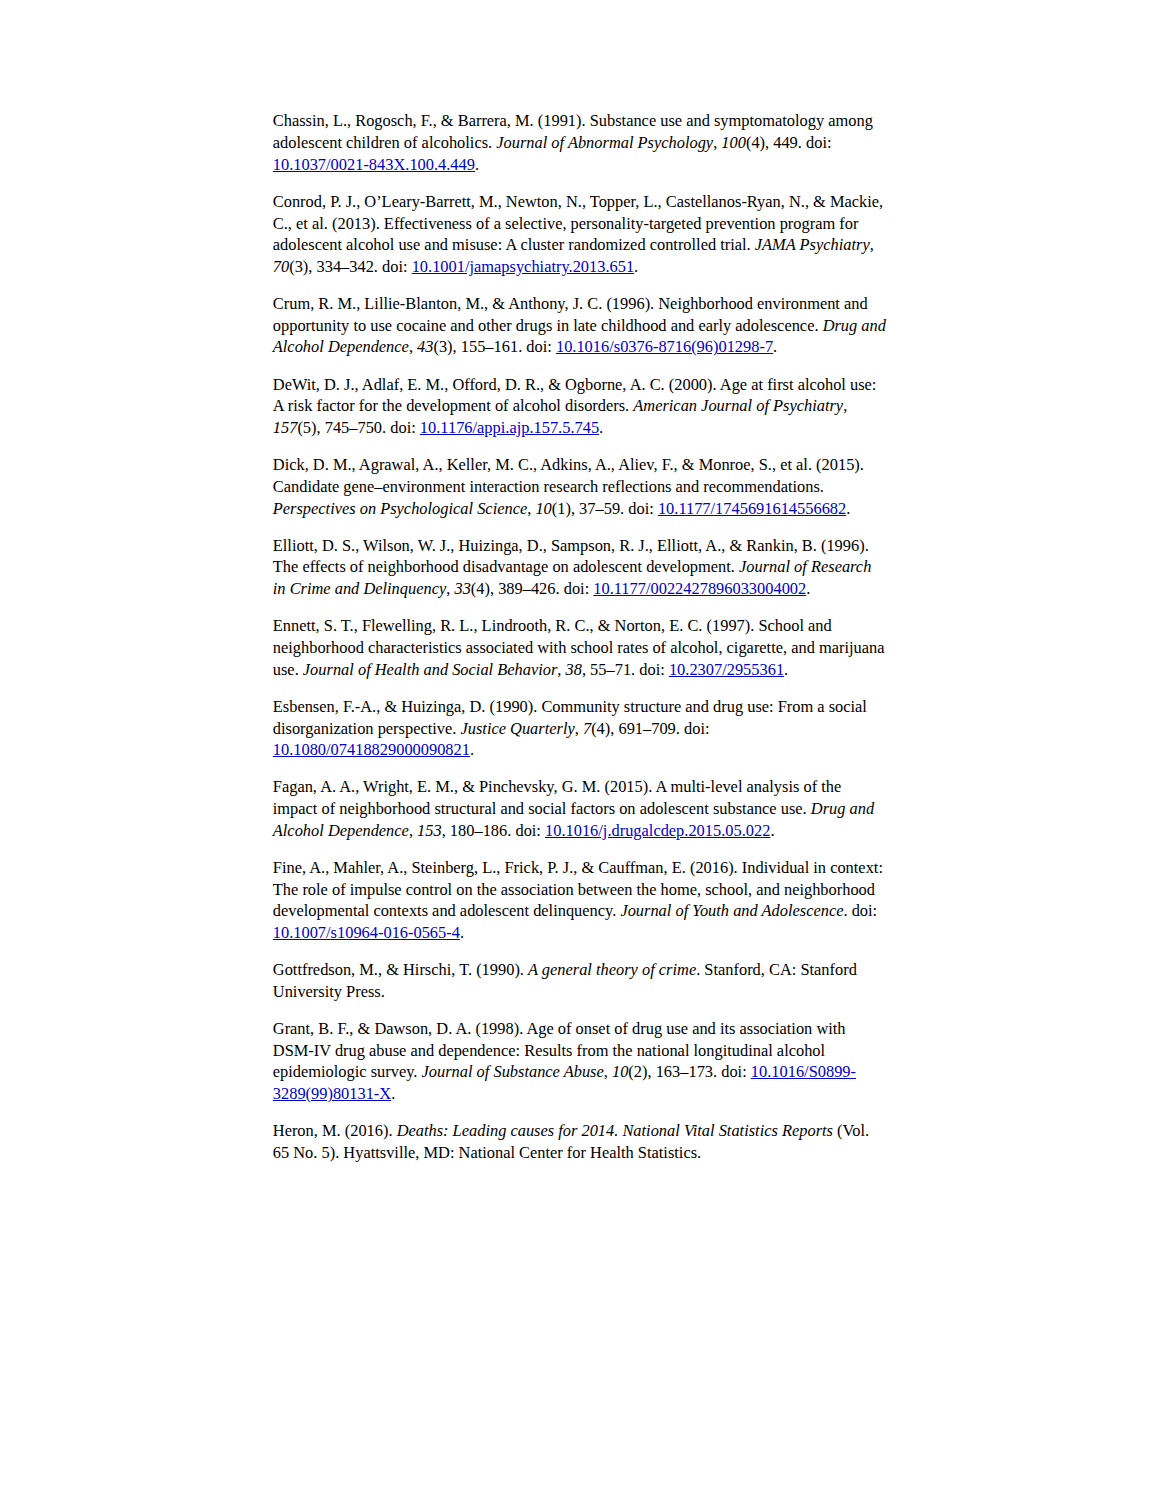Chassin, L., Rogosch, F., & Barrera, M. (1991). Substance use and symptomatology among adolescent children of alcoholics. Journal of Abnormal Psychology, 100(4), 449. doi: 10.1037/0021-843X.100.4.449.
Conrod, P. J., O’Leary-Barrett, M., Newton, N., Topper, L., Castellanos-Ryan, N., & Mackie, C., et al. (2013). Effectiveness of a selective, personality-targeted prevention program for adolescent alcohol use and misuse: A cluster randomized controlled trial. JAMA Psychiatry, 70(3), 334–342. doi: 10.1001/jamapsychiatry.2013.651.
Crum, R. M., Lillie-Blanton, M., & Anthony, J. C. (1996). Neighborhood environment and opportunity to use cocaine and other drugs in late childhood and early adolescence. Drug and Alcohol Dependence, 43(3), 155–161. doi: 10.1016/s0376-8716(96)01298-7.
DeWit, D. J., Adlaf, E. M., Offord, D. R., & Ogborne, A. C. (2000). Age at first alcohol use: A risk factor for the development of alcohol disorders. American Journal of Psychiatry, 157(5), 745–750. doi: 10.1176/appi.ajp.157.5.745.
Dick, D. M., Agrawal, A., Keller, M. C., Adkins, A., Aliev, F., & Monroe, S., et al. (2015). Candidate gene–environment interaction research reflections and recommendations. Perspectives on Psychological Science, 10(1), 37–59. doi: 10.1177/1745691614556682.
Elliott, D. S., Wilson, W. J., Huizinga, D., Sampson, R. J., Elliott, A., & Rankin, B. (1996). The effects of neighborhood disadvantage on adolescent development. Journal of Research in Crime and Delinquency, 33(4), 389–426. doi: 10.1177/0022427896033004002.
Ennett, S. T., Flewelling, R. L., Lindrooth, R. C., & Norton, E. C. (1997). School and neighborhood characteristics associated with school rates of alcohol, cigarette, and marijuana use. Journal of Health and Social Behavior, 38, 55–71. doi: 10.2307/2955361.
Esbensen, F.-A., & Huizinga, D. (1990). Community structure and drug use: From a social disorganization perspective. Justice Quarterly, 7(4), 691–709. doi: 10.1080/07418829000090821.
Fagan, A. A., Wright, E. M., & Pinchevsky, G. M. (2015). A multi-level analysis of the impact of neighborhood structural and social factors on adolescent substance use. Drug and Alcohol Dependence, 153, 180–186. doi: 10.1016/j.drugalcdep.2015.05.022.
Fine, A., Mahler, A., Steinberg, L., Frick, P. J., & Cauffman, E. (2016). Individual in context: The role of impulse control on the association between the home, school, and neighborhood developmental contexts and adolescent delinquency. Journal of Youth and Adolescence. doi: 10.1007/s10964-016-0565-4.
Gottfredson, M., & Hirschi, T. (1990). A general theory of crime. Stanford, CA: Stanford University Press.
Grant, B. F., & Dawson, D. A. (1998). Age of onset of drug use and its association with DSM-IV drug abuse and dependence: Results from the national longitudinal alcohol epidemiologic survey. Journal of Substance Abuse, 10(2), 163–173. doi: 10.1016/S0899-3289(99)80131-X.
Heron, M. (2016). Deaths: Leading causes for 2014. National Vital Statistics Reports (Vol. 65 No. 5). Hyattsville, MD: National Center for Health Statistics.